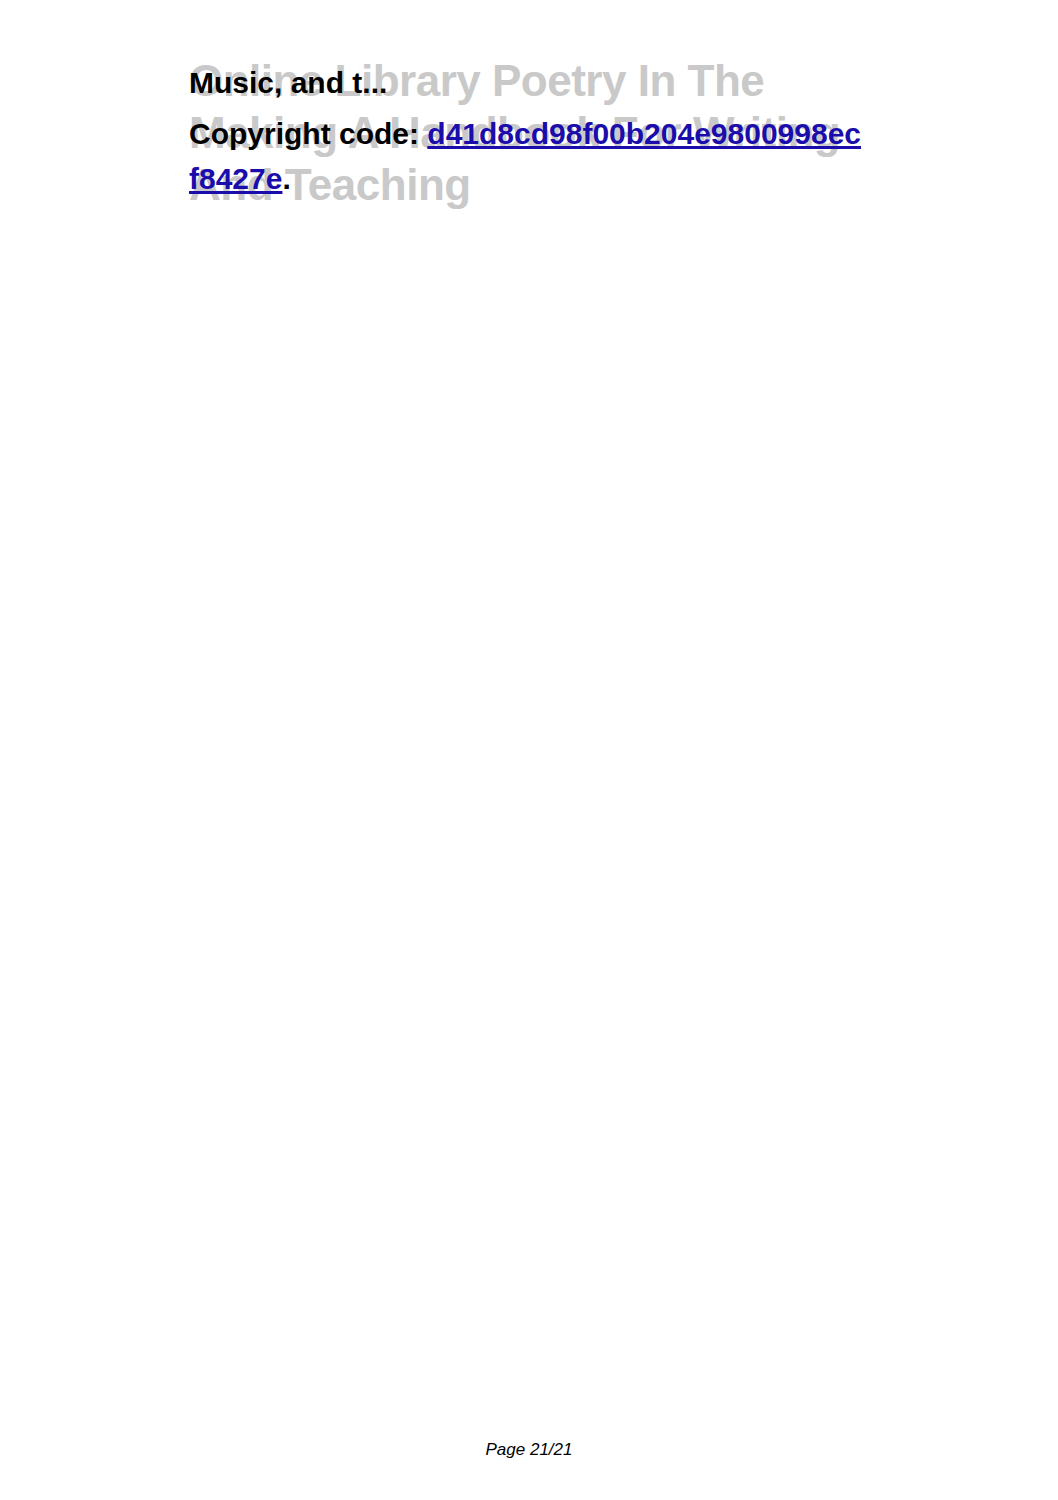Online Library Poetry In The Making A Handbook For Writing And Teaching
Music, and t...
Copyright code: d41d8cd98f00b204e9800998ecf8427e.
Page 21/21